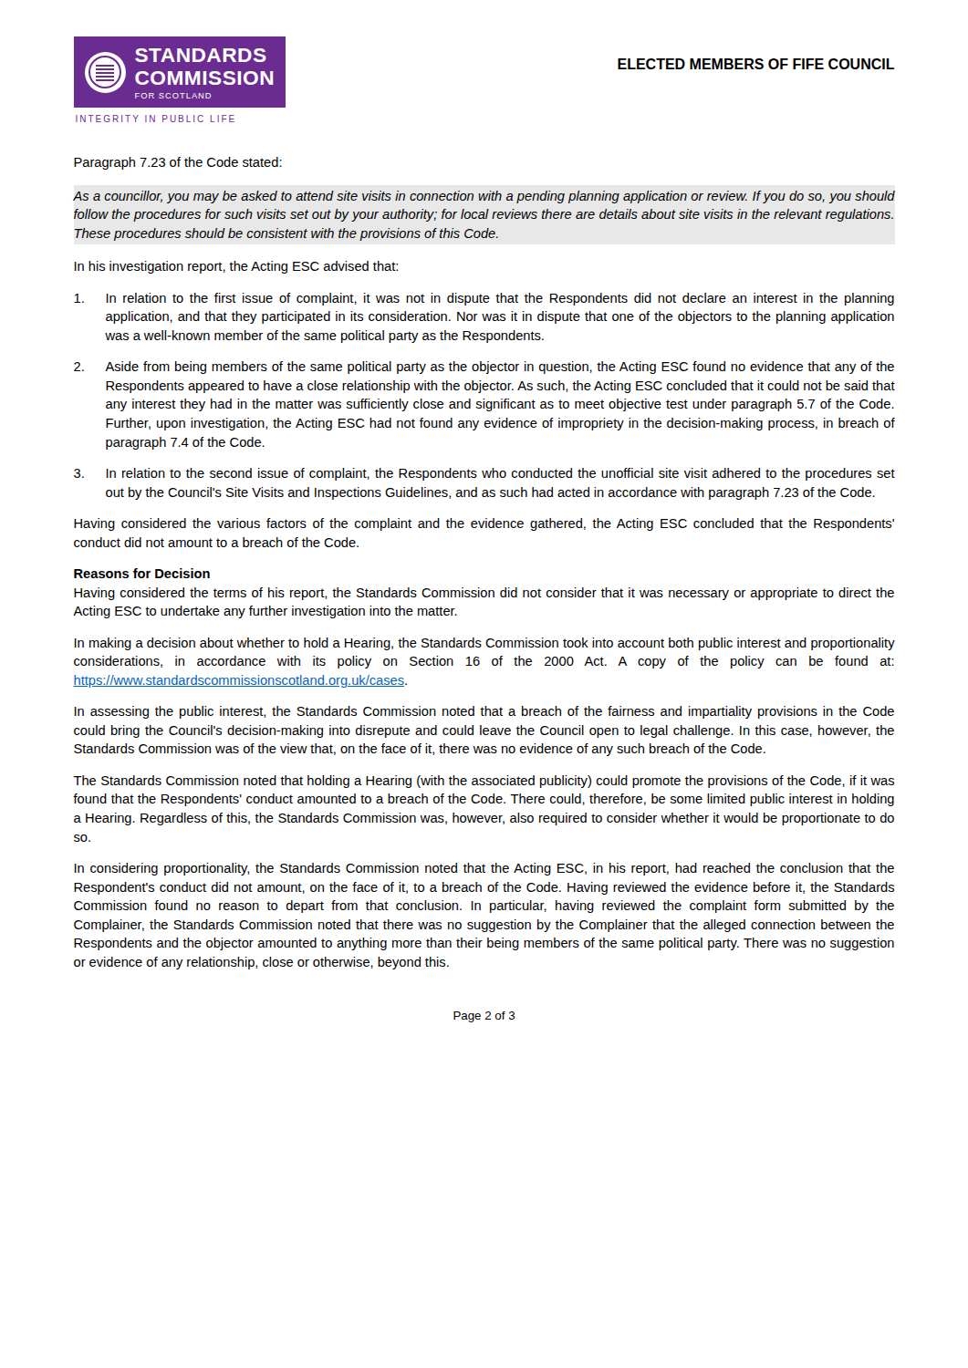STANDARDS COMMISSION FOR SCOTLAND
INTEGRITY IN PUBLIC LIFE
ELECTED MEMBERS OF FIFE COUNCIL
Paragraph 7.23 of the Code stated:
As a councillor, you may be asked to attend site visits in connection with a pending planning application or review. If you do so, you should follow the procedures for such visits set out by your authority; for local reviews there are details about site visits in the relevant regulations. These procedures should be consistent with the provisions of this Code.
In his investigation report, the Acting ESC advised that:
In relation to the first issue of complaint, it was not in dispute that the Respondents did not declare an interest in the planning application, and that they participated in its consideration. Nor was it in dispute that one of the objectors to the planning application was a well-known member of the same political party as the Respondents.
Aside from being members of the same political party as the objector in question, the Acting ESC found no evidence that any of the Respondents appeared to have a close relationship with the objector. As such, the Acting ESC concluded that it could not be said that any interest they had in the matter was sufficiently close and significant as to meet objective test under paragraph 5.7 of the Code. Further, upon investigation, the Acting ESC had not found any evidence of impropriety in the decision-making process, in breach of paragraph 7.4 of the Code.
In relation to the second issue of complaint, the Respondents who conducted the unofficial site visit adhered to the procedures set out by the Council's Site Visits and Inspections Guidelines, and as such had acted in accordance with paragraph 7.23 of the Code.
Having considered the various factors of the complaint and the evidence gathered, the Acting ESC concluded that the Respondents' conduct did not amount to a breach of the Code.
Reasons for Decision
Having considered the terms of his report, the Standards Commission did not consider that it was necessary or appropriate to direct the Acting ESC to undertake any further investigation into the matter.
In making a decision about whether to hold a Hearing, the Standards Commission took into account both public interest and proportionality considerations, in accordance with its policy on Section 16 of the 2000 Act. A copy of the policy can be found at: https://www.standardscommissionscotland.org.uk/cases.
In assessing the public interest, the Standards Commission noted that a breach of the fairness and impartiality provisions in the Code could bring the Council's decision-making into disrepute and could leave the Council open to legal challenge. In this case, however, the Standards Commission was of the view that, on the face of it, there was no evidence of any such breach of the Code.
The Standards Commission noted that holding a Hearing (with the associated publicity) could promote the provisions of the Code, if it was found that the Respondents' conduct amounted to a breach of the Code. There could, therefore, be some limited public interest in holding a Hearing. Regardless of this, the Standards Commission was, however, also required to consider whether it would be proportionate to do so.
In considering proportionality, the Standards Commission noted that the Acting ESC, in his report, had reached the conclusion that the Respondent's conduct did not amount, on the face of it, to a breach of the Code. Having reviewed the evidence before it, the Standards Commission found no reason to depart from that conclusion. In particular, having reviewed the complaint form submitted by the Complainer, the Standards Commission noted that there was no suggestion by the Complainer that the alleged connection between the Respondents and the objector amounted to anything more than their being members of the same political party. There was no suggestion or evidence of any relationship, close or otherwise, beyond this.
Page 2 of 3